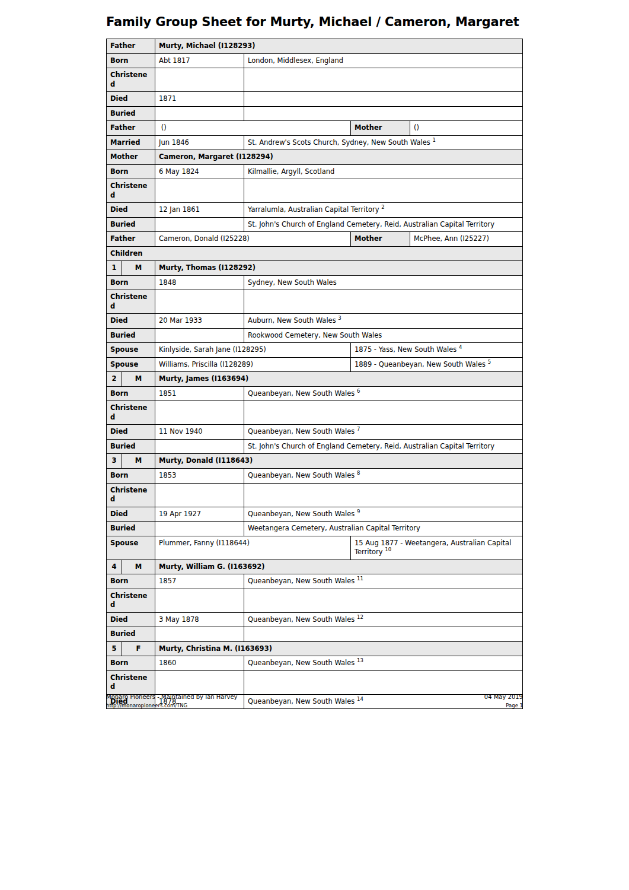Family Group Sheet for Murty, Michael / Cameron, Margaret
| Father | Murty, Michael (I128293) |
| Born | Abt 1817 | London, Middlesex, England |
| Christened | | |
| Died | 1871 | |
| Buried | | |
| Father | () | Mother | () |
| Married | Jun 1846 | St. Andrew's Scots Church, Sydney, New South Wales 1 |
| Mother | Cameron, Margaret (I128294) |
| Born | 6 May 1824 | Kilmallie, Argyll, Scotland |
| Christened | | |
| Died | 12 Jan 1861 | Yarralumla, Australian Capital Territory 2 |
| Buried | | St. John's Church of England Cemetery, Reid, Australian Capital Territory |
| Father | Cameron, Donald (I25228) | Mother | McPhee, Ann (I25227) |
| Children |
| 1 | M | Murty, Thomas (I128292) |
| Born | 1848 | Sydney, New South Wales |
| Christened | | |
| Died | 20 Mar 1933 | Auburn, New South Wales 3 |
| Buried | | Rookwood Cemetery, New South Wales |
| Spouse | Kinlyside, Sarah Jane (I128295) | 1875 - Yass, New South Wales 4 |
| Spouse | Williams, Priscilla (I128289) | 1889 - Queanbeyan, New South Wales 5 |
| 2 | M | Murty, James (I163694) |
| Born | 1851 | Queanbeyan, New South Wales 6 |
| Christened | | |
| Died | 11 Nov 1940 | Queanbeyan, New South Wales 7 |
| Buried | | St. John's Church of England Cemetery, Reid, Australian Capital Territory |
| 3 | M | Murty, Donald (I118643) |
| Born | 1853 | Queanbeyan, New South Wales 8 |
| Christened | | |
| Died | 19 Apr 1927 | Queanbeyan, New South Wales 9 |
| Buried | | Weetangera Cemetery, Australian Capital Territory |
| Spouse | Plummer, Fanny (I118644) | 15 Aug 1877 - Weetangera, Australian Capital Territory 10 |
| 4 | M | Murty, William G. (I163692) |
| Born | 1857 | Queanbeyan, New South Wales 11 |
| Christened | | |
| Died | 3 May 1878 | Queanbeyan, New South Wales 12 |
| Buried | | |
| 5 | F | Murty, Christina M. (I163693) |
| Born | 1860 | Queanbeyan, New South Wales 13 |
| Christened | | |
| Died | 1878 | Queanbeyan, New South Wales 14 |
Monaro Pioneers - Maintained by Ian Harvey
http://monaropioneers.com/TNG
04 May 2019
Page 1